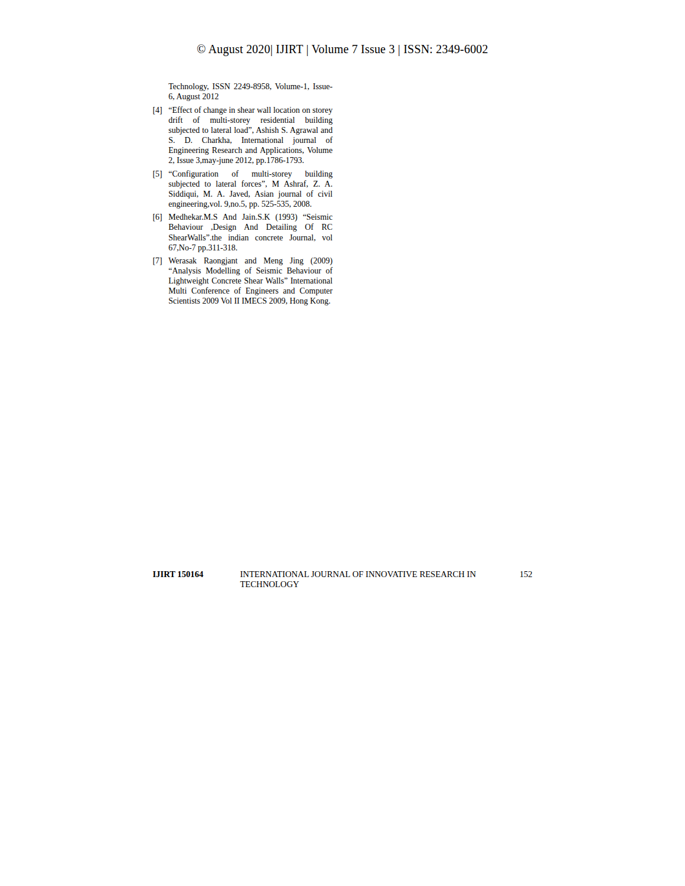© August 2020| IJIRT | Volume 7 Issue 3 | ISSN: 2349-6002
Technology, ISSN 2249-8958, Volume-1, Issue-6, August 2012
[4]“Effect of change in shear wall location on storey drift of multi-storey residential building subjected to lateral load”, Ashish S. Agrawal and S. D. Charkha, International journal of Engineering Research and Applications, Volume 2, Issue 3,may-june 2012, pp.1786-1793.
[5]“Configuration of multi-storey building subjected to lateral forces”, M Ashraf, Z. A. Siddiqui, M. A. Javed, Asian journal of civil engineering,vol. 9,no.5, pp. 525-535, 2008.
[6] Medhekar.M.S And Jain.S.K (1993) “Seismic Behaviour ,Design And Detailing Of RC ShearWalls”.the indian concrete Journal, vol 67,No-7 pp.311-318.
[7] Werasak Raongjant and Meng Jing (2009) “Analysis Modelling of Seismic Behaviour of Lightweight Concrete Shear Walls” International Multi Conference of Engineers and Computer Scientists 2009 Vol II IMECS 2009, Hong Kong.
IJIRT 150164
INTERNATIONAL JOURNAL OF INNOVATIVE RESEARCH IN TECHNOLOGY
152